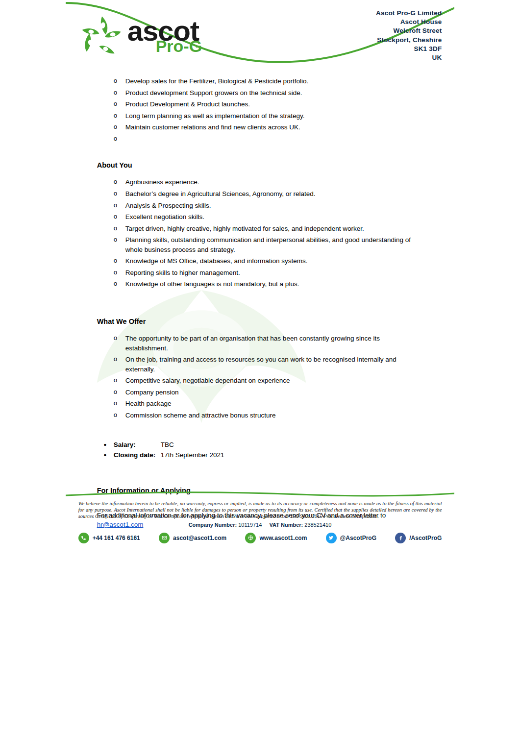ascot Pro-G
Ascot Pro-G Limited
Ascot House
Welcroft Street
Stockport, Cheshire
SK1 3DF
UK
Develop sales for the Fertilizer, Biological & Pesticide portfolio.
Product development Support growers on the technical side.
Product Development & Product launches.
Long term planning as well as implementation of the strategy.
Maintain customer relations and find new clients across UK.
About You
Agribusiness experience.
Bachelor’s degree in Agricultural Sciences, Agronomy, or related.
Analysis & Prospecting skills.
Excellent negotiation skills.
Target driven, highly creative, highly motivated for sales, and independent worker.
Planning skills, outstanding communication and interpersonal abilities, and good understanding of whole business process and strategy.
Knowledge of MS Office, databases, and information systems.
Reporting skills to higher management.
Knowledge of other languages is not mandatory, but a plus.
What We Offer
The opportunity to be part of an organisation that has been constantly growing since its establishment.
On the job, training and access to resources so you can work to be recognised internally and externally.
Competitive salary, negotiable dependant on experience
Company pension
Health package
Commission scheme and attractive bonus structure
Salary: TBC
Closing date: 17th September 2021
For Information or Applying
For additional information or for applying to this vacancy, please send your CV and a cover letter to hr@ascot1.com
We believe the information herein to be reliable, no warranty, express or implied, is made as to its accuracy or completeness and none is made as to the fitness of this material for any purpose. Ascot International shall not be liable for damages to person or property resulting from its use. Certified that the supplies detailed hereon are covered by the sources Certificate of Conformity or Test Certificate referenced hereon and have been subjected to our ISO 9001:2015 Procurement Certification.
Company Number: 10119714 VAT Number: 238521410
+44 161 476 6161
ascot@ascot1.com
www.ascot1.com
@AscotProG
/AscotProG